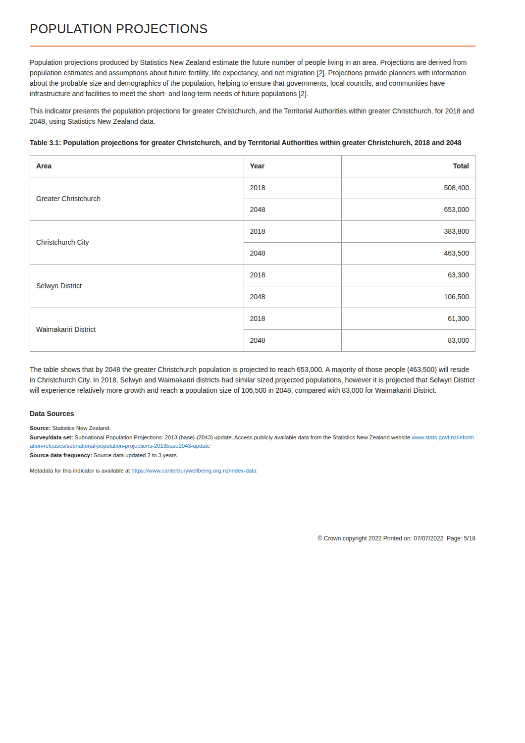POPULATION PROJECTIONS
Population projections produced by Statistics New Zealand estimate the future number of people living in an area. Projections are derived from population estimates and assumptions about future fertility, life expectancy, and net migration [2]. Projections provide planners with information about the probable size and demographics of the population, helping to ensure that governments, local councils, and communities have infrastructure and facilities to meet the short- and long-term needs of future populations [2].
This indicator presents the population projections for greater Christchurch, and the Territorial Authorities within greater Christchurch, for 2018 and 2048, using Statistics New Zealand data.
Table 3.1: Population projections for greater Christchurch, and by Territorial Authorities within greater Christchurch, 2018 and 2048
| Area | Year | Total |
| --- | --- | --- |
| Greater Christchurch | 2018 | 508,400 |
| 2048 | 653,000 |
| Christchurch City | 2018 | 383,800 |
| 2048 | 463,500 |
| Selwyn District | 2018 | 63,300 |
| 2048 | 106,500 |
| Waimakariri District | 2018 | 61,300 |
| 2048 | 83,000 |
The table shows that by 2048 the greater Christchurch population is projected to reach 653,000. A majority of those people (463,500) will reside in Christchurch City. In 2018, Selwyn and Waimakariri districts had similar sized projected populations, however it is projected that Selwyn District will experience relatively more growth and reach a population size of 106,500 in 2048, compared with 83,000 for Waimakariri District.
Data Sources
Source: Statistics New Zealand.
Survey/data set: Subnational Population Projections: 2013 (base)-(2043) update. Access publicly available data from the Statistics New Zealand website www.stats.govt.nz/information-releases/subnational-population-projections-2013base2043-update
Source data frequency: Source data updated 2 to 3 years.
Metadata for this indicator is available at https://www.canterburywellbeing.org.nz/index-data
© Crown copyright 2022 Printed on: 07/07/2022 Page: 5/18